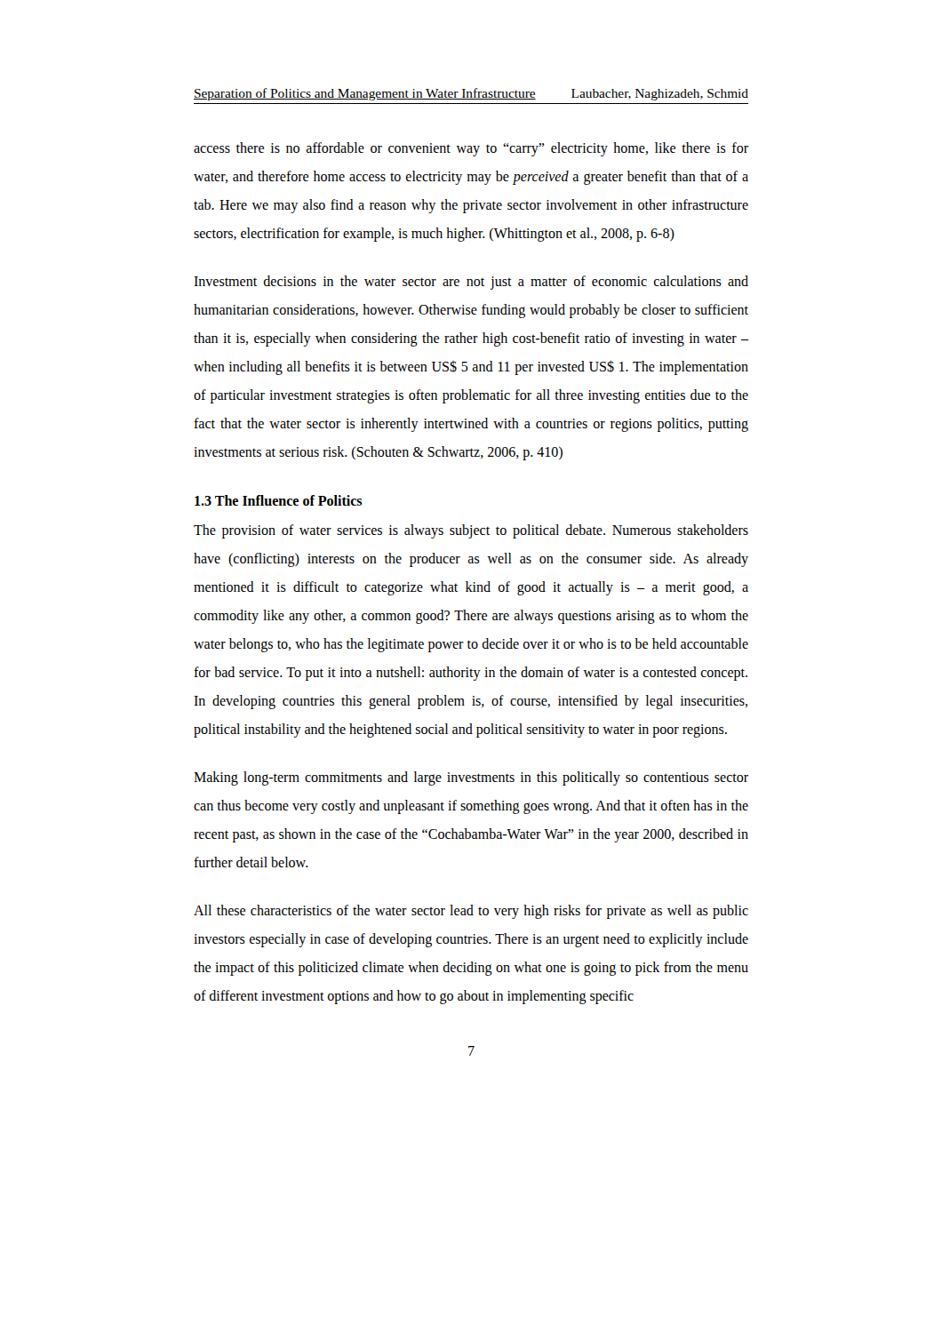Separation of Politics and Management in Water Infrastructure Laubacher, Naghizadeh, Schmid
access there is no affordable or convenient way to “carry” electricity home, like there is for water, and therefore home access to electricity may be perceived a greater benefit than that of a tab. Here we may also find a reason why the private sector involvement in other infrastructure sectors, electrification for example, is much higher. (Whittington et al., 2008, p. 6-8)
Investment decisions in the water sector are not just a matter of economic calculations and humanitarian considerations, however. Otherwise funding would probably be closer to sufficient than it is, especially when considering the rather high cost-benefit ratio of investing in water – when including all benefits it is between US$ 5 and 11 per invested US$ 1. The implementation of particular investment strategies is often problematic for all three investing entities due to the fact that the water sector is inherently intertwined with a countries or regions politics, putting investments at serious risk. (Schouten & Schwartz, 2006, p. 410)
1.3 The Influence of Politics
The provision of water services is always subject to political debate. Numerous stakeholders have (conflicting) interests on the producer as well as on the consumer side. As already mentioned it is difficult to categorize what kind of good it actually is – a merit good, a commodity like any other, a common good? There are always questions arising as to whom the water belongs to, who has the legitimate power to decide over it or who is to be held accountable for bad service. To put it into a nutshell: authority in the domain of water is a contested concept. In developing countries this general problem is, of course, intensified by legal insecurities, political instability and the heightened social and political sensitivity to water in poor regions.
Making long-term commitments and large investments in this politically so contentious sector can thus become very costly and unpleasant if something goes wrong. And that it often has in the recent past, as shown in the case of the “Cochabamba-Water War” in the year 2000, described in further detail below.
All these characteristics of the water sector lead to very high risks for private as well as public investors especially in case of developing countries. There is an urgent need to explicitly include the impact of this politicized climate when deciding on what one is going to pick from the menu of different investment options and how to go about in implementing specific
7